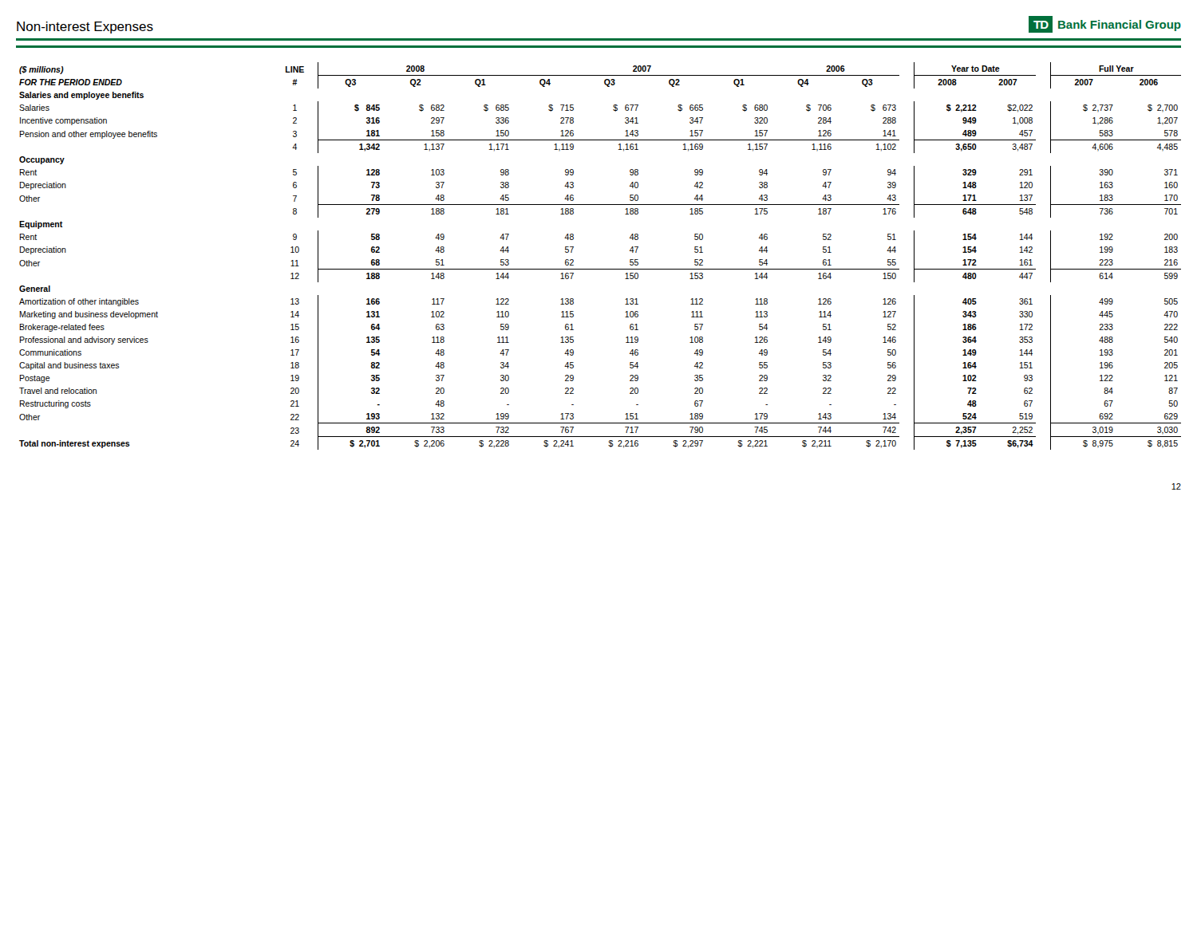Non-interest Expenses
TDBank Financial Group
| ($ millions) | LINE | 2008 | 2007 | 2006 | | Year to Date | | Full Year |
| --- | --- | --- | --- | --- | --- | --- | --- | --- |
| FOR THE PERIOD ENDED | # | Q3 | Q2 | Q1 | Q4 | Q3 | Q2 | Q1 | Q4 | Q3 | | 2008 | 2007 | | 2007 | 2006 |
| Salaries and employee benefits | |
| Salaries | 1 | $ 845 | $ 682 | $ 685 | $ 715 | $ 677 | $ 665 | $ 680 | $ 706 | $ 673 | | $ 2,212 | $2,022 | | $ 2,737 | $ 2,700 |
| Incentive compensation | 2 | 316 | 297 | 336 | 278 | 341 | 347 | 320 | 284 | 288 | | 949 | 1,008 | | 1,286 | 1,207 |
| Pension and other employee benefits | 3 | 181 | 158 | 150 | 126 | 143 | 157 | 157 | 126 | 141 | | 489 | 457 | | 583 | 578 |
| | 4 | 1,342 | 1,137 | 1,171 | 1,119 | 1,161 | 1,169 | 1,157 | 1,116 | 1,102 | | 3,650 | 3,487 | | 4,606 | 4,485 |
| Occupancy | |
| Rent | 5 | 128 | 103 | 98 | 99 | 98 | 99 | 94 | 97 | 94 | | 329 | 291 | | 390 | 371 |
| Depreciation | 6 | 73 | 37 | 38 | 43 | 40 | 42 | 38 | 47 | 39 | | 148 | 120 | | 163 | 160 |
| Other | 7 | 78 | 48 | 45 | 46 | 50 | 44 | 43 | 43 | 43 | | 171 | 137 | | 183 | 170 |
| | 8 | 279 | 188 | 181 | 188 | 188 | 185 | 175 | 187 | 176 | | 648 | 548 | | 736 | 701 |
| Equipment | |
| Rent | 9 | 58 | 49 | 47 | 48 | 48 | 50 | 46 | 52 | 51 | | 154 | 144 | | 192 | 200 |
| Depreciation | 10 | 62 | 48 | 44 | 57 | 47 | 51 | 44 | 51 | 44 | | 154 | 142 | | 199 | 183 |
| Other | 11 | 68 | 51 | 53 | 62 | 55 | 52 | 54 | 61 | 55 | | 172 | 161 | | 223 | 216 |
| | 12 | 188 | 148 | 144 | 167 | 150 | 153 | 144 | 164 | 150 | | 480 | 447 | | 614 | 599 |
| General | |
| Amortization of other intangibles | 13 | 166 | 117 | 122 | 138 | 131 | 112 | 118 | 126 | 126 | | 405 | 361 | | 499 | 505 |
| Marketing and business development | 14 | 131 | 102 | 110 | 115 | 106 | 111 | 113 | 114 | 127 | | 343 | 330 | | 445 | 470 |
| Brokerage-related fees | 15 | 64 | 63 | 59 | 61 | 61 | 57 | 54 | 51 | 52 | | 186 | 172 | | 233 | 222 |
| Professional and advisory services | 16 | 135 | 118 | 111 | 135 | 119 | 108 | 126 | 149 | 146 | | 364 | 353 | | 488 | 540 |
| Communications | 17 | 54 | 48 | 47 | 49 | 46 | 49 | 49 | 54 | 50 | | 149 | 144 | | 193 | 201 |
| Capital and business taxes | 18 | 82 | 48 | 34 | 45 | 54 | 42 | 55 | 53 | 56 | | 164 | 151 | | 196 | 205 |
| Postage | 19 | 35 | 37 | 30 | 29 | 29 | 35 | 29 | 32 | 29 | | 102 | 93 | | 122 | 121 |
| Travel and relocation | 20 | 32 | 20 | 20 | 22 | 20 | 20 | 22 | 22 | 22 | | 72 | 62 | | 84 | 87 |
| Restructuring costs | 21 | - | 48 | - | - | - | 67 | - | - | - | | 48 | 67 | | 67 | 50 |
| Other | 22 | 193 | 132 | 199 | 173 | 151 | 189 | 179 | 143 | 134 | | 524 | 519 | | 692 | 629 |
| | 23 | 892 | 733 | 732 | 767 | 717 | 790 | 745 | 744 | 742 | | 2,357 | 2,252 | | 3,019 | 3,030 |
| Total non-interest expenses | 24 | $ 2,701 | $ 2,206 | $ 2,228 | $ 2,241 | $ 2,216 | $ 2,297 | $ 2,221 | $ 2,211 | $ 2,170 | | $ 7,135 | $6,734 | | $ 8,975 | $ 8,815 |
12